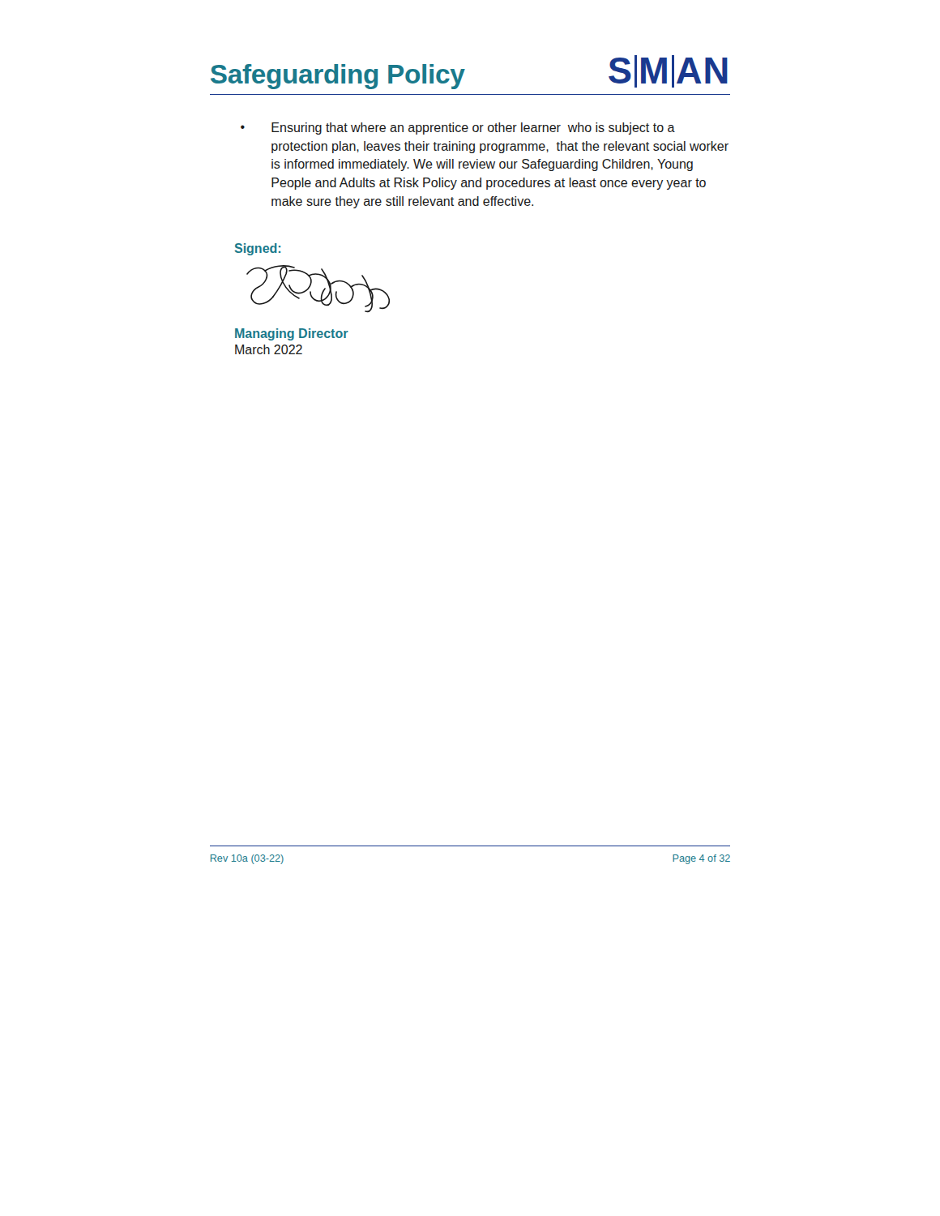Safeguarding Policy
S M AN
Ensuring that where an apprentice or other learner who is subject to a protection plan, leaves their training programme, that the relevant social worker is informed immediately. We will review our Safeguarding Children, Young People and Adults at Risk Policy and procedures at least once every year to make sure they are still relevant and effective.
Signed:
Managing Director
March 2022
Rev 10a (03-22) Page 4 of 32